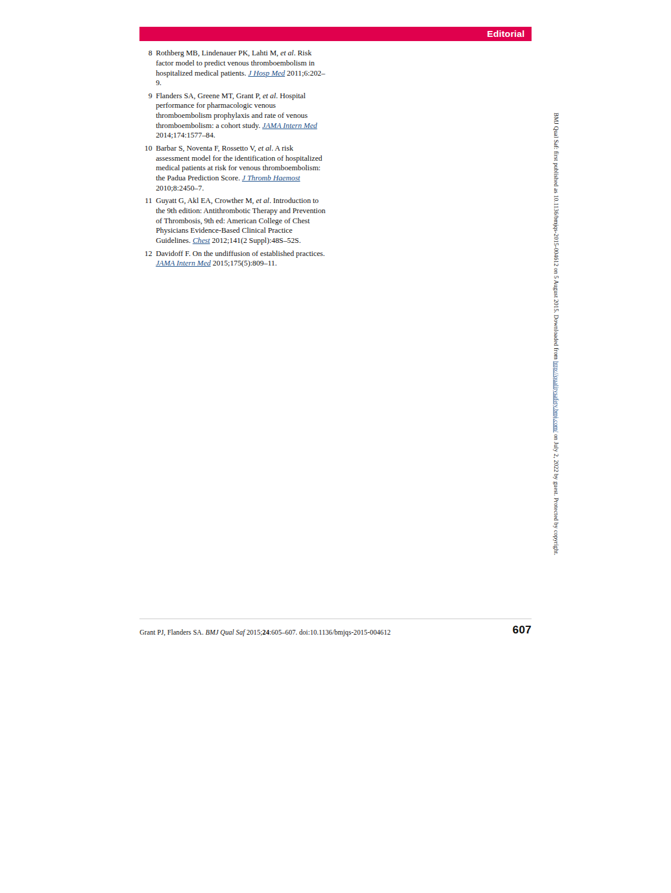Editorial
8 Rothberg MB, Lindenauer PK, Lahti M, et al. Risk factor model to predict venous thromboembolism in hospitalized medical patients. J Hosp Med 2011;6:202–9.
9 Flanders SA, Greene MT, Grant P, et al. Hospital performance for pharmacologic venous thromboembolism prophylaxis and rate of venous thromboembolism: a cohort study. JAMA Intern Med 2014;174:1577–84.
10 Barbar S, Noventa F, Rossetto V, et al. A risk assessment model for the identification of hospitalized medical patients at risk for venous thromboembolism: the Padua Prediction Score. J Thromb Haemost 2010;8:2450–7.
11 Guyatt G, Akl EA, Crowther M, et al. Introduction to the 9th edition: Antithrombotic Therapy and Prevention of Thrombosis, 9th ed: American College of Chest Physicians Evidence-Based Clinical Practice Guidelines. Chest 2012;141(2 Suppl):48S–52S.
12 Davidoff F. On the undiffusion of established practices. JAMA Intern Med 2015;175(5):809–11.
Grant PJ, Flanders SA. BMJ Qual Saf 2015;24:605–607. doi:10.1136/bmjqs-2015-004612
607
BMJ Qual Saf: first published as 10.1136/bmjqs-2015-004612 on 5 August 2015. Downloaded from http://qualitysafety.bmj.com/ on July 2, 2022 by guest. Protected by copyright.